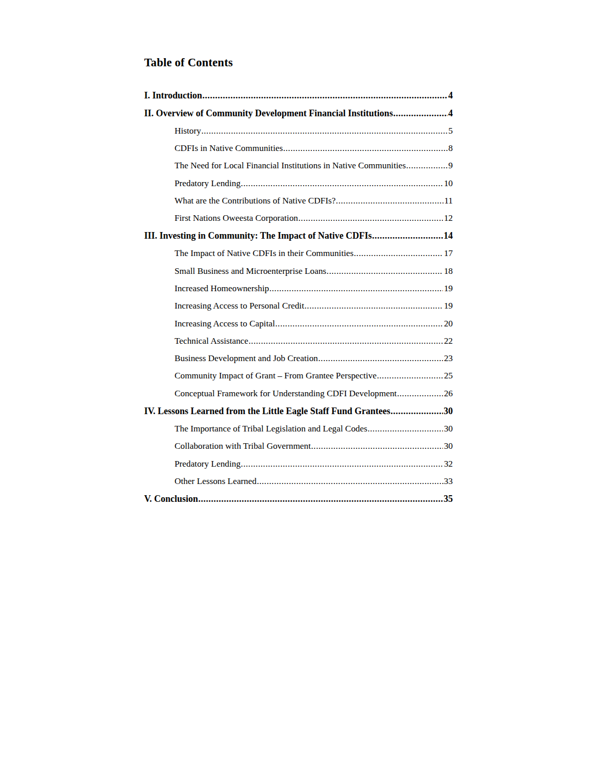Table of Contents
I. Introduction .......................................................................................................................... 4
II. Overview of Community Development Financial Institutions .......................................... 4
History ......................................................................................................................... 5
CDFIs in Native Communities ....................................................................................... 8
The Need for Local Financial Institutions in Native Communities ............................... 9
Predatory Lending ..................................................................................................... 10
What are the Contributions of Native CDFIs? ............................................................. 11
First Nations Oweesta Corporation ............................................................................. 12
III. Investing in Community: The Impact of Native CDFIs .................................................. 14
The Impact of Native CDFIs in their Communities ..................................................... 17
Small Business and Microenterprise Loans ................................................................ 18
Increased Homeownership ............................................................................................. 19
Increasing Access to Personal Credit ........................................................................... 19
Increasing Access to Capital ......................................................................................... 20
Technical Assistance ................................................................................................. 22
Business Development and Job Creation ..................................................................... 23
Community Impact of Grant – From Grantee Perspective .......................................... 25
Conceptual Framework for Understanding CDFI Development .................................. 26
IV. Lessons Learned from the Little Eagle Staff Fund Grantees .......................................... 30
The Importance of Tribal Legislation and Legal Codes ............................................... 30
Collaboration with Tribal Government ......................................................................... 30
Predatory Lending ..................................................................................................... 32
Other Lessons Learned ............................................................................................. .33
V. Conclusion ..................................................................................................................... 35